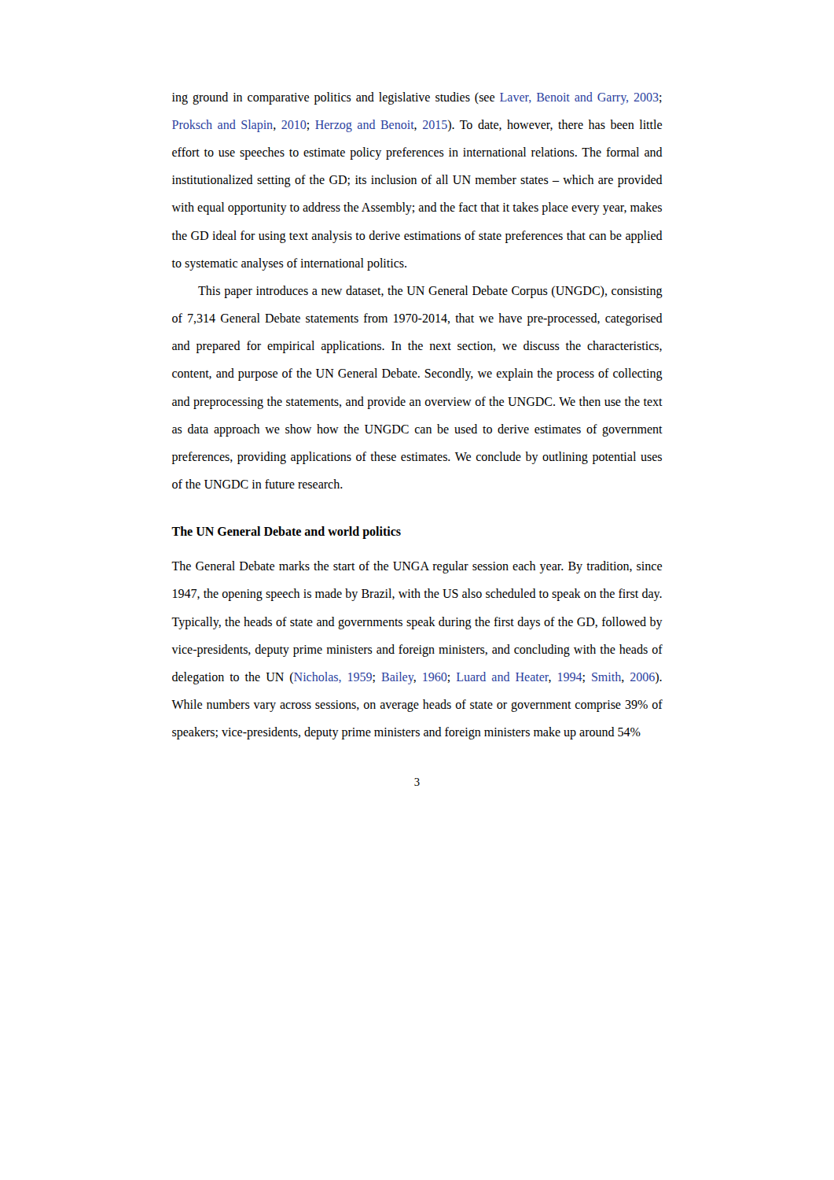ing ground in comparative politics and legislative studies (see Laver, Benoit and Garry, 2003; Proksch and Slapin, 2010; Herzog and Benoit, 2015). To date, however, there has been little effort to use speeches to estimate policy preferences in international relations. The formal and institutionalized setting of the GD; its inclusion of all UN member states – which are provided with equal opportunity to address the Assembly; and the fact that it takes place every year, makes the GD ideal for using text analysis to derive estimations of state preferences that can be applied to systematic analyses of international politics.
This paper introduces a new dataset, the UN General Debate Corpus (UNGDC), consisting of 7,314 General Debate statements from 1970-2014, that we have pre-processed, categorised and prepared for empirical applications. In the next section, we discuss the characteristics, content, and purpose of the UN General Debate. Secondly, we explain the process of collecting and preprocessing the statements, and provide an overview of the UNGDC. We then use the text as data approach we show how the UNGDC can be used to derive estimates of government preferences, providing applications of these estimates. We conclude by outlining potential uses of the UNGDC in future research.
The UN General Debate and world politics
The General Debate marks the start of the UNGA regular session each year. By tradition, since 1947, the opening speech is made by Brazil, with the US also scheduled to speak on the first day. Typically, the heads of state and governments speak during the first days of the GD, followed by vice-presidents, deputy prime ministers and foreign ministers, and concluding with the heads of delegation to the UN (Nicholas, 1959; Bailey, 1960; Luard and Heater, 1994; Smith, 2006). While numbers vary across sessions, on average heads of state or government comprise 39% of speakers; vice-presidents, deputy prime ministers and foreign ministers make up around 54%
3